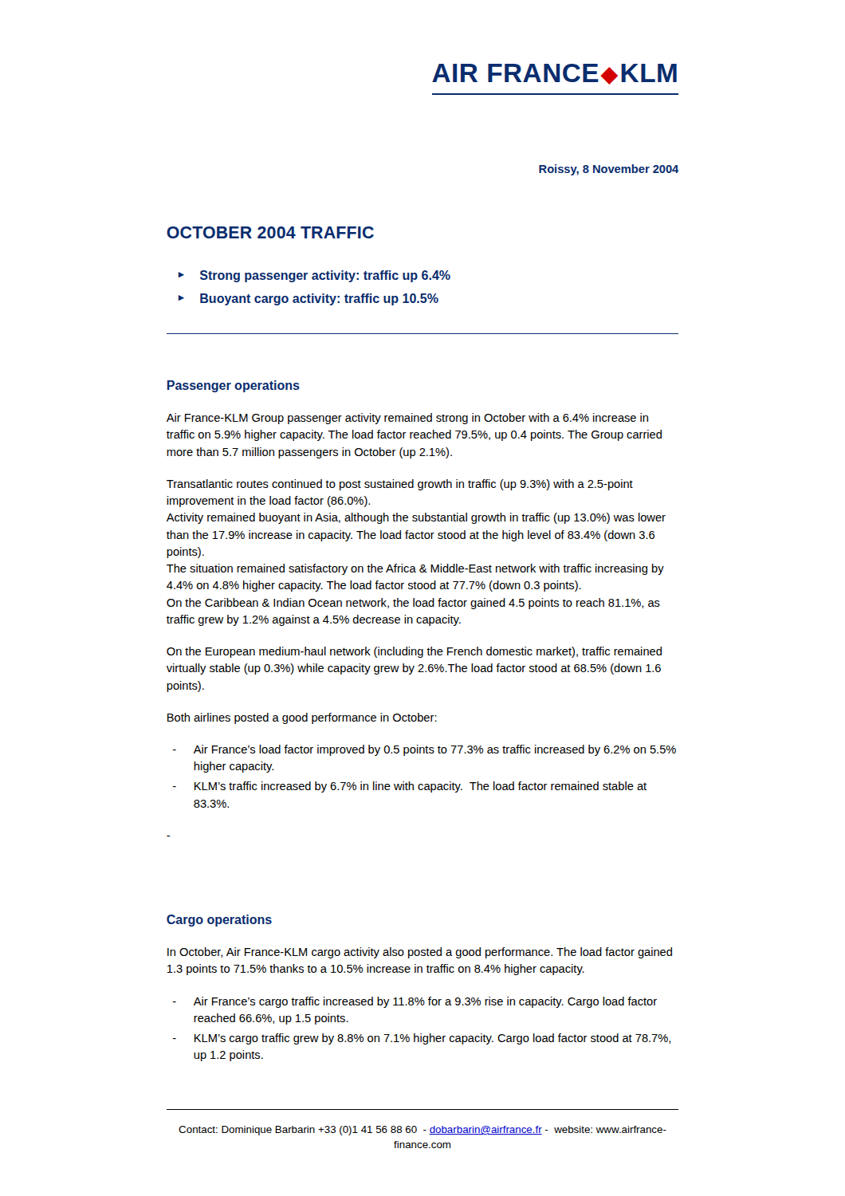AIR FRANCE◆KLM
Roissy, 8 November 2004
OCTOBER 2004 TRAFFIC
Strong passenger activity: traffic up 6.4%
Buoyant cargo activity: traffic up 10.5%
Passenger operations
Air France-KLM Group passenger activity remained strong in October with a 6.4% increase in traffic on 5.9% higher capacity. The load factor reached 79.5%, up 0.4 points. The Group carried more than 5.7 million passengers in October (up 2.1%).
Transatlantic routes continued to post sustained growth in traffic (up 9.3%) with a 2.5-point improvement in the load factor (86.0%).
Activity remained buoyant in Asia, although the substantial growth in traffic (up 13.0%) was lower than the 17.9% increase in capacity. The load factor stood at the high level of 83.4% (down 3.6 points).
The situation remained satisfactory on the Africa & Middle-East network with traffic increasing by 4.4% on 4.8% higher capacity. The load factor stood at 77.7% (down 0.3 points).
On the Caribbean & Indian Ocean network, the load factor gained 4.5 points to reach 81.1%, as traffic grew by 1.2% against a 4.5% decrease in capacity.
On the European medium-haul network (including the French domestic market), traffic remained virtually stable (up 0.3%) while capacity grew by 2.6%.The load factor stood at 68.5% (down 1.6 points).
Both airlines posted a good performance in October:
Air France’s load factor improved by 0.5 points to 77.3% as traffic increased by 6.2% on 5.5% higher capacity.
KLM’s traffic increased by 6.7% in line with capacity. The load factor remained stable at 83.3%.
-
Cargo operations
In October, Air France-KLM cargo activity also posted a good performance. The load factor gained 1.3 points to 71.5% thanks to a 10.5% increase in traffic on 8.4% higher capacity.
Air France’s cargo traffic increased by 11.8% for a 9.3% rise in capacity. Cargo load factor reached 66.6%, up 1.5 points.
KLM’s cargo traffic grew by 8.8% on 7.1% higher capacity. Cargo load factor stood at 78.7%, up 1.2 points.
Contact: Dominique Barbarin +33 (0)1 41 56 88 60 - dobarbarin@airfrance.fr - website: www.airfrance-finance.com